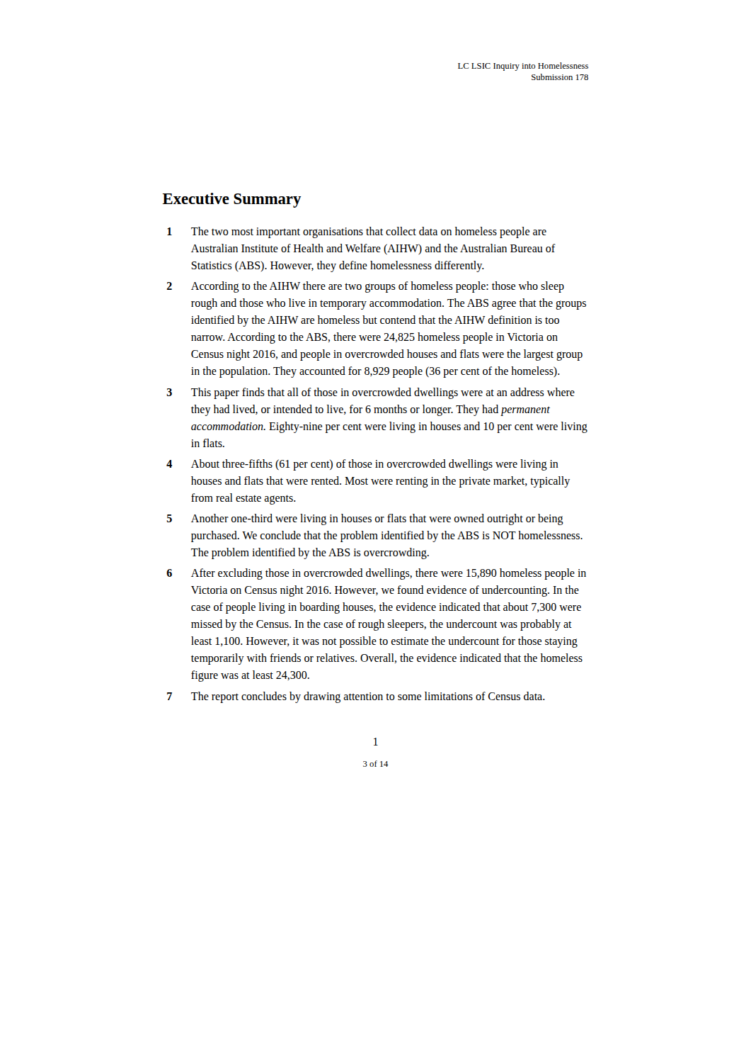LC LSIC Inquiry into Homelessness
Submission 178
Executive Summary
The two most important organisations that collect data on homeless people are Australian Institute of Health and Welfare (AIHW) and the Australian Bureau of Statistics (ABS). However, they define homelessness differently.
According to the AIHW there are two groups of homeless people: those who sleep rough and those who live in temporary accommodation. The ABS agree that the groups identified by the AIHW are homeless but contend that the AIHW definition is too narrow. According to the ABS, there were 24,825 homeless people in Victoria on Census night 2016, and people in overcrowded houses and flats were the largest group in the population. They accounted for 8,929 people (36 per cent of the homeless).
This paper finds that all of those in overcrowded dwellings were at an address where they had lived, or intended to live, for 6 months or longer. They had permanent accommodation. Eighty-nine per cent were living in houses and 10 per cent were living in flats.
About three-fifths (61 per cent) of those in overcrowded dwellings were living in houses and flats that were rented. Most were renting in the private market, typically from real estate agents.
Another one-third were living in houses or flats that were owned outright or being purchased. We conclude that the problem identified by the ABS is NOT homelessness. The problem identified by the ABS is overcrowding.
After excluding those in overcrowded dwellings, there were 15,890 homeless people in Victoria on Census night 2016. However, we found evidence of undercounting. In the case of people living in boarding houses, the evidence indicated that about 7,300 were missed by the Census. In the case of rough sleepers, the undercount was probably at least 1,100. However, it was not possible to estimate the undercount for those staying temporarily with friends or relatives. Overall, the evidence indicated that the homeless figure was at least 24,300.
The report concludes by drawing attention to some limitations of Census data.
1
3 of 14